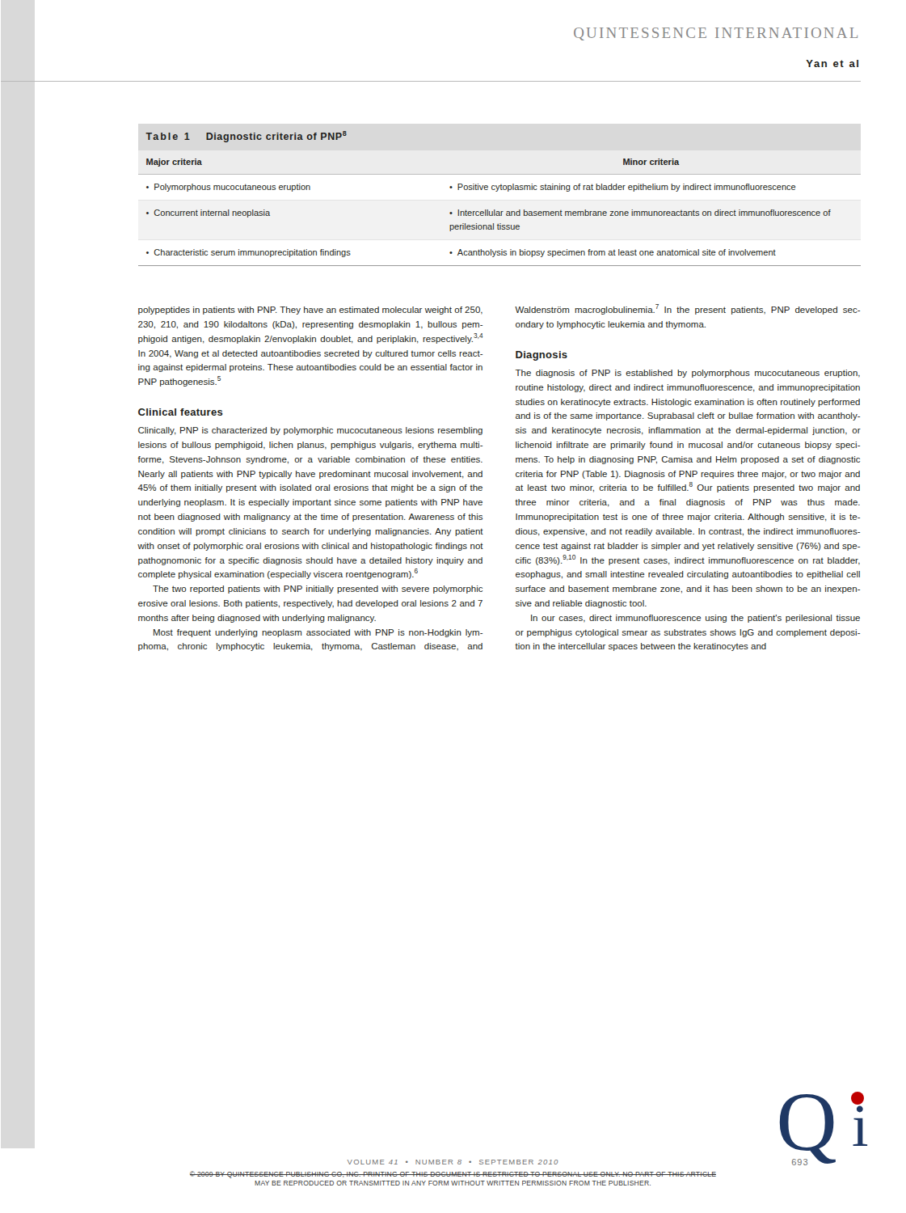Quintessence International
Yan et al
Table 1 Diagnostic criteria of PNP 8
| Major criteria | Minor criteria |
| --- | --- |
| Polymorphous mucocutaneous eruption | Positive cytoplasmic staining of rat bladder epithelium by indirect immunofluorescence |
| Concurrent internal neoplasia | Intercellular and basement membrane zone immunoreactants on direct immunofluorescence of perilesional tissue |
| Characteristic serum immunoprecipitation findings | Acantholysis in biopsy specimen from at least one anatomical site of involvement |
polypeptides in patients with PNP. They have an estimated molecular weight of 250, 230, 210, and 190 kilodaltons (kDa), representing desmoplakin 1, bullous pemphigoid antigen, desmoplakin 2/envoplakin doublet, and periplakin, respectively.3,4 In 2004, Wang et al detected autoantibodies secreted by cultured tumor cells reacting against epidermal proteins. These autoantibodies could be an essential factor in PNP pathogenesis.5
Clinical features
Clinically, PNP is characterized by polymorphic mucocutaneous lesions resembling lesions of bullous pemphigoid, lichen planus, pemphigus vulgaris, erythema multiforme, Stevens-Johnson syndrome, or a variable combination of these entities. Nearly all patients with PNP typically have predominant mucosal involvement, and 45% of them initially present with isolated oral erosions that might be a sign of the underlying neoplasm. It is especially important since some patients with PNP have not been diagnosed with malignancy at the time of presentation. Awareness of this condition will prompt clinicians to search for underlying malignancies. Any patient with onset of polymorphic oral erosions with clinical and histopathologic findings not pathognomonic for a specific diagnosis should have a detailed history inquiry and complete physical examination (especially viscera roentgenogram).6
The two reported patients with PNP initially presented with severe polymorphic erosive oral lesions. Both patients, respectively, had developed oral lesions 2 and 7 months after being diagnosed with underlying malignancy.
Most frequent underlying neoplasm associated with PNP is non-Hodgkin lymphoma, chronic lymphocytic leukemia, thymoma, Castleman disease, and Waldenström macroglobulinemia.7 In the present patients, PNP developed secondary to lymphocytic leukemia and thymoma.
Diagnosis
The diagnosis of PNP is established by polymorphous mucocutaneous eruption, routine histology, direct and indirect immunofluorescence, and immunoprecipitation studies on keratinocyte extracts. Histologic examination is often routinely performed and is of the same importance. Suprabasal cleft or bullae formation with acantholysis and keratinocyte necrosis, inflammation at the dermal-epidermal junction, or lichenoid infiltrate are primarily found in mucosal and/or cutaneous biopsy specimens. To help in diagnosing PNP, Camisa and Helm proposed a set of diagnostic criteria for PNP (Table 1). Diagnosis of PNP requires three major, or two major and at least two minor, criteria to be fulfilled.8 Our patients presented two major and three minor criteria, and a final diagnosis of PNP was thus made. Immunoprecipitation test is one of three major criteria. Although sensitive, it is tedious, expensive, and not readily available. In contrast, the indirect immunofluorescence test against rat bladder is simpler and yet relatively sensitive (76%) and specific (83%).9,10 In the present cases, indirect immunofluorescence on rat bladder, esophagus, and small intestine revealed circulating autoantibodies to epithelial cell surface and basement membrane zone, and it has been shown to be an inexpensive and reliable diagnostic tool.
In our cases, direct immunofluorescence using the patient's perilesional tissue or pemphigus cytological smear as substrates shows IgG and complement deposition in the intercellular spaces between the keratinocytes and
Q i
VOLUME 41 • NUMBER 8 • SEPTEMBER 2010
693
© 2009 BY QUINTESSENCE PUBLISHING CO, INC. PRINTING OF THIS DOCUMENT IS RESTRICTED TO PERSONAL USE ONLY. NO PART OF THIS ARTICLE
MAY BE REPRODUCED OR TRANSMITTED IN ANY FORM WITHOUT WRITTEN PERMISSION FROM THE PUBLISHER.